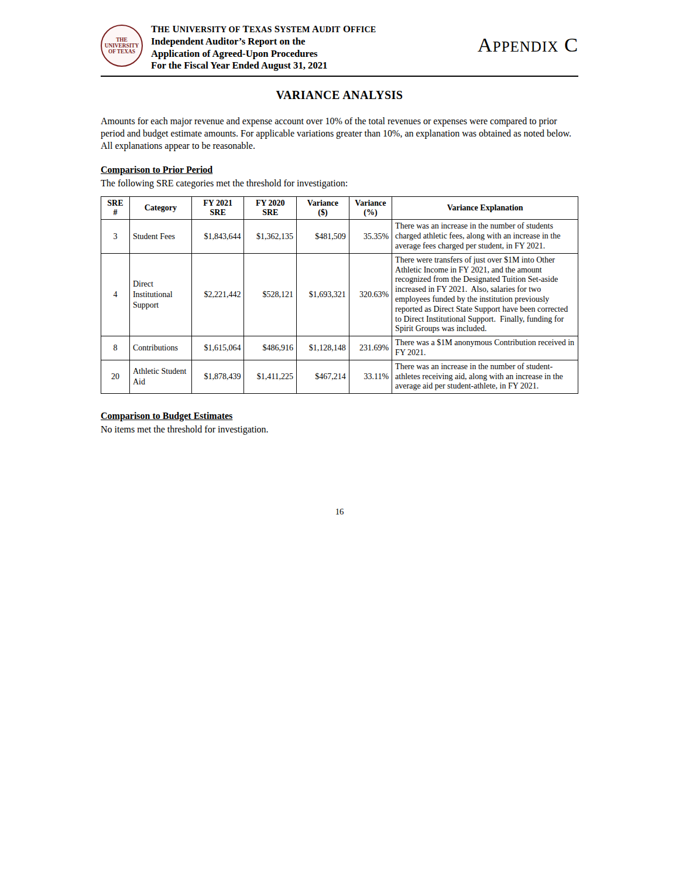THE
UNIVERSITY
OF TEXAS
THE UNIVERSITY OF TEXAS SYSTEM AUDIT OFFICE
Independent Auditor’s Report on the
Application of Agreed-Upon Procedures
For the Fiscal Year Ended August 31, 2021
APPENDIX C
VARIANCE ANALYSIS
Amounts for each major revenue and expense account over 10% of the total revenues or expenses were compared to prior period and budget estimate amounts. For applicable variations greater than 10%, an explanation was obtained as noted below. All explanations appear to be reasonable.
Comparison to Prior Period
The following SRE categories met the threshold for investigation:
| SRE # | Category | FY 2021 SRE | FY 2020 SRE | Variance ($) | Variance (%) | Variance Explanation |
| --- | --- | --- | --- | --- | --- | --- |
| 3 | Student Fees | $1,843,644 | $1,362,135 | $481,509 | 35.35% | There was an increase in the number of students charged athletic fees, along with an increase in the average fees charged per student, in FY 2021. |
| 4 | Direct Institutional Support | $2,221,442 | $528,121 | $1,693,321 | 320.63% | There were transfers of just over $1M into Other Athletic Income in FY 2021, and the amount recognized from the Designated Tuition Set-aside increased in FY 2021. Also, salaries for two employees funded by the institution previously reported as Direct State Support have been corrected to Direct Institutional Support. Finally, funding for Spirit Groups was included. |
| 8 | Contributions | $1,615,064 | $486,916 | $1,128,148 | 231.69% | There was a $1M anonymous Contribution received in FY 2021. |
| 20 | Athletic Student Aid | $1,878,439 | $1,411,225 | $467,214 | 33.11% | There was an increase in the number of student-athletes receiving aid, along with an increase in the average aid per student-athlete, in FY 2021. |
Comparison to Budget Estimates
No items met the threshold for investigation.
16